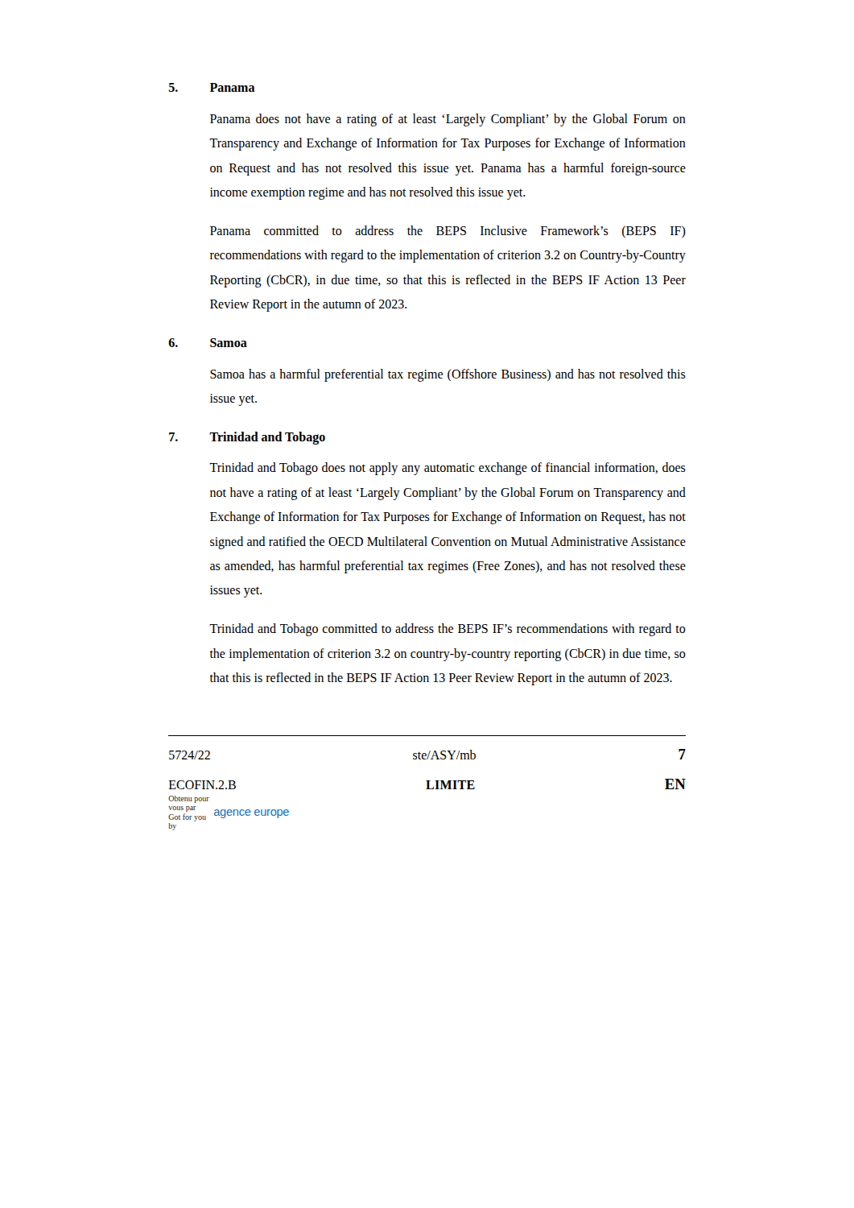5. Panama
Panama does not have a rating of at least ‘Largely Compliant’ by the Global Forum on Transparency and Exchange of Information for Tax Purposes for Exchange of Information on Request and has not resolved this issue yet. Panama has a harmful foreign-source income exemption regime and has not resolved this issue yet.
Panama committed to address the BEPS Inclusive Framework’s (BEPS IF) recommendations with regard to the implementation of criterion 3.2 on Country-by-Country Reporting (CbCR), in due time, so that this is reflected in the BEPS IF Action 13 Peer Review Report in the autumn of 2023.
6. Samoa
Samoa has a harmful preferential tax regime (Offshore Business) and has not resolved this issue yet.
7. Trinidad and Tobago
Trinidad and Tobago does not apply any automatic exchange of financial information, does not have a rating of at least ‘Largely Compliant’ by the Global Forum on Transparency and Exchange of Information for Tax Purposes for Exchange of Information on Request, has not signed and ratified the OECD Multilateral Convention on Mutual Administrative Assistance as amended, has harmful preferential tax regimes (Free Zones), and has not resolved these issues yet.
Trinidad and Tobago committed to address the BEPS IF’s recommendations with regard to the implementation of criterion 3.2 on country-by-country reporting (CbCR) in due time, so that this is reflected in the BEPS IF Action 13 Peer Review Report in the autumn of 2023.
5724/22 ste/ASY/mb 7
ECOFIN.2.B LIMITE EN
Obtenu pour vous par
Got for you by
agence europe